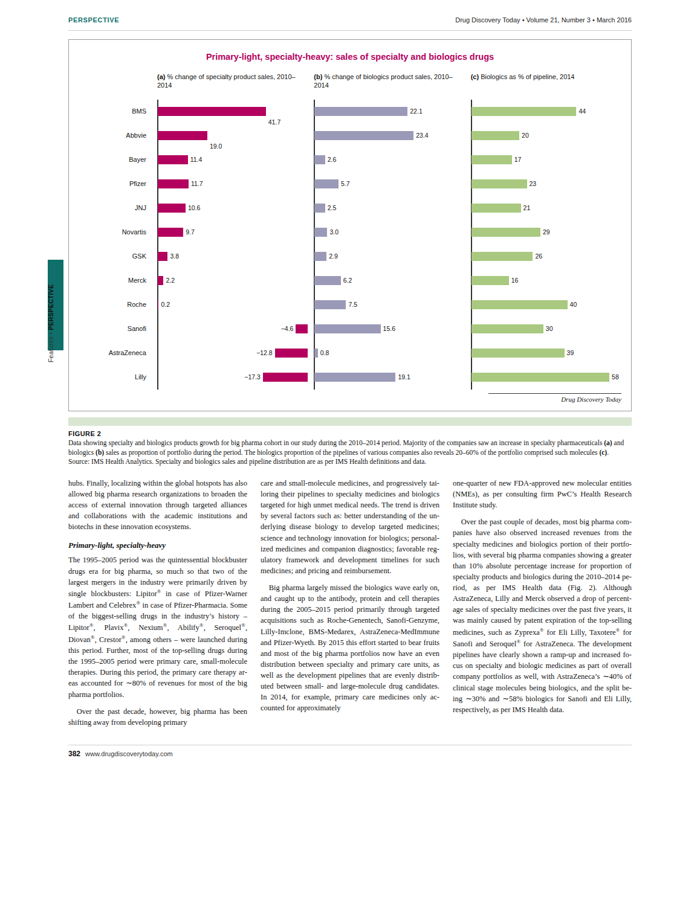PERSPECTIVE
Drug Discovery Today • Volume 21, Number 3 • March 2016
Features • PERSPECTIVE
Primary-light, specialty-heavy: sales of specialty and biologics drugs
BMS
Abbvie
Bayer
Pfizer
JNJ
Novartis
GSK
Merck
Roche
Sanofi
AstraZeneca
Lilly
(a) % change of specialty product sales, 2010–2014
41.7
19.0
11.4
11.7
10.6
9.7
3.8
2.2
0.2
−4.6
−12.8
−17.3
(b) % change of biologics product sales, 2010–2014
22.1
23.4
2.6
5.7
2.5
3.0
2.9
6.2
7.5
15.6
0.8
19.1
(c) Biologics as % of pipeline, 2014
44
20
17
23
21
29
26
16
40
30
39
58
Drug Discovery Today
FIGURE 2
Data showing specialty and biologics products growth for big pharma cohort in our study during the 2010–2014 period. Majority of the companies saw an increase in specialty pharmaceuticals (a) and biologics (b) sales as proportion of portfolio during the period. The biologics proportion of the pipelines of various companies also reveals 20–60% of the portfolio comprised such molecules (c). Source: IMS Health Analytics. Specialty and biologics sales and pipeline distribution are as per IMS Health definitions and data.
hubs. Finally, localizing within the global hotspots has also allowed big pharma research organizations to broaden the access of external innovation through targeted alliances and collaborations with the academic institutions and biotechs in these innovation ecosystems.
Primary-light, specialty-heavy
The 1995–2005 period was the quintessential blockbuster drugs era for big pharma, so much so that two of the largest mergers in the industry were primarily driven by single blockbusters: Lipitor® in case of Pfizer-Warner Lambert and Celebrex® in case of Pfizer-Pharmacia. Some of the biggest-selling drugs in the industry’s history – Lipitor®, Plavix®, Nexium®, Abilify®, Seroquel®, Diovan®, Crestor®, among others – were launched during this period. Further, most of the top-selling drugs during the 1995–2005 period were primary care, small-molecule therapies. During this period, the primary care therapy areas accounted for ∼80% of revenues for most of the big pharma portfolios.
Over the past decade, however, big pharma has been shifting away from developing primary
care and small-molecule medicines, and progressively tailoring their pipelines to specialty medicines and biologics targeted for high unmet medical needs. The trend is driven by several factors such as: better understanding of the underlying disease biology to develop targeted medicines; science and technology innovation for biologics; personalized medicines and companion diagnostics; favorable regulatory framework and development timelines for such medicines; and pricing and reimbursement.
Big pharma largely missed the biologics wave early on, and caught up to the antibody, protein and cell therapies during the 2005–2015 period primarily through targeted acquisitions such as Roche-Genentech, Sanofi-Genzyme, Lilly-Imclone, BMS-Medarex, AstraZeneca-MedImmune and Pfizer-Wyeth. By 2015 this effort started to bear fruits and most of the big pharma portfolios now have an even distribution between specialty and primary care units, as well as the development pipelines that are evenly distributed between small- and large-molecule drug candidates. In 2014, for example, primary care medicines only accounted for approximately
one-quarter of new FDA-approved new molecular entities (NMEs), as per consulting firm PwC’s Health Research Institute study.
Over the past couple of decades, most big pharma companies have also observed increased revenues from the specialty medicines and biologics portion of their portfolios, with several big pharma companies showing a greater than 10% absolute percentage increase for proportion of specialty products and biologics during the 2010–2014 period, as per IMS Health data (Fig. 2). Although AstraZeneca, Lilly and Merck observed a drop of percentage sales of specialty medicines over the past five years, it was mainly caused by patent expiration of the top-selling medicines, such as Zyprexa® for Eli Lilly, Taxotere® for Sanofi and Seroquel® for AstraZeneca. The development pipelines have clearly shown a ramp-up and increased focus on specialty and biologic medicines as part of overall company portfolios as well, with AstraZeneca’s ∼40% of clinical stage molecules being biologics, and the split being ∼30% and ∼58% biologics for Sanofi and Eli Lilly, respectively, as per IMS Health data.
382 www.drugdiscoverytoday.com